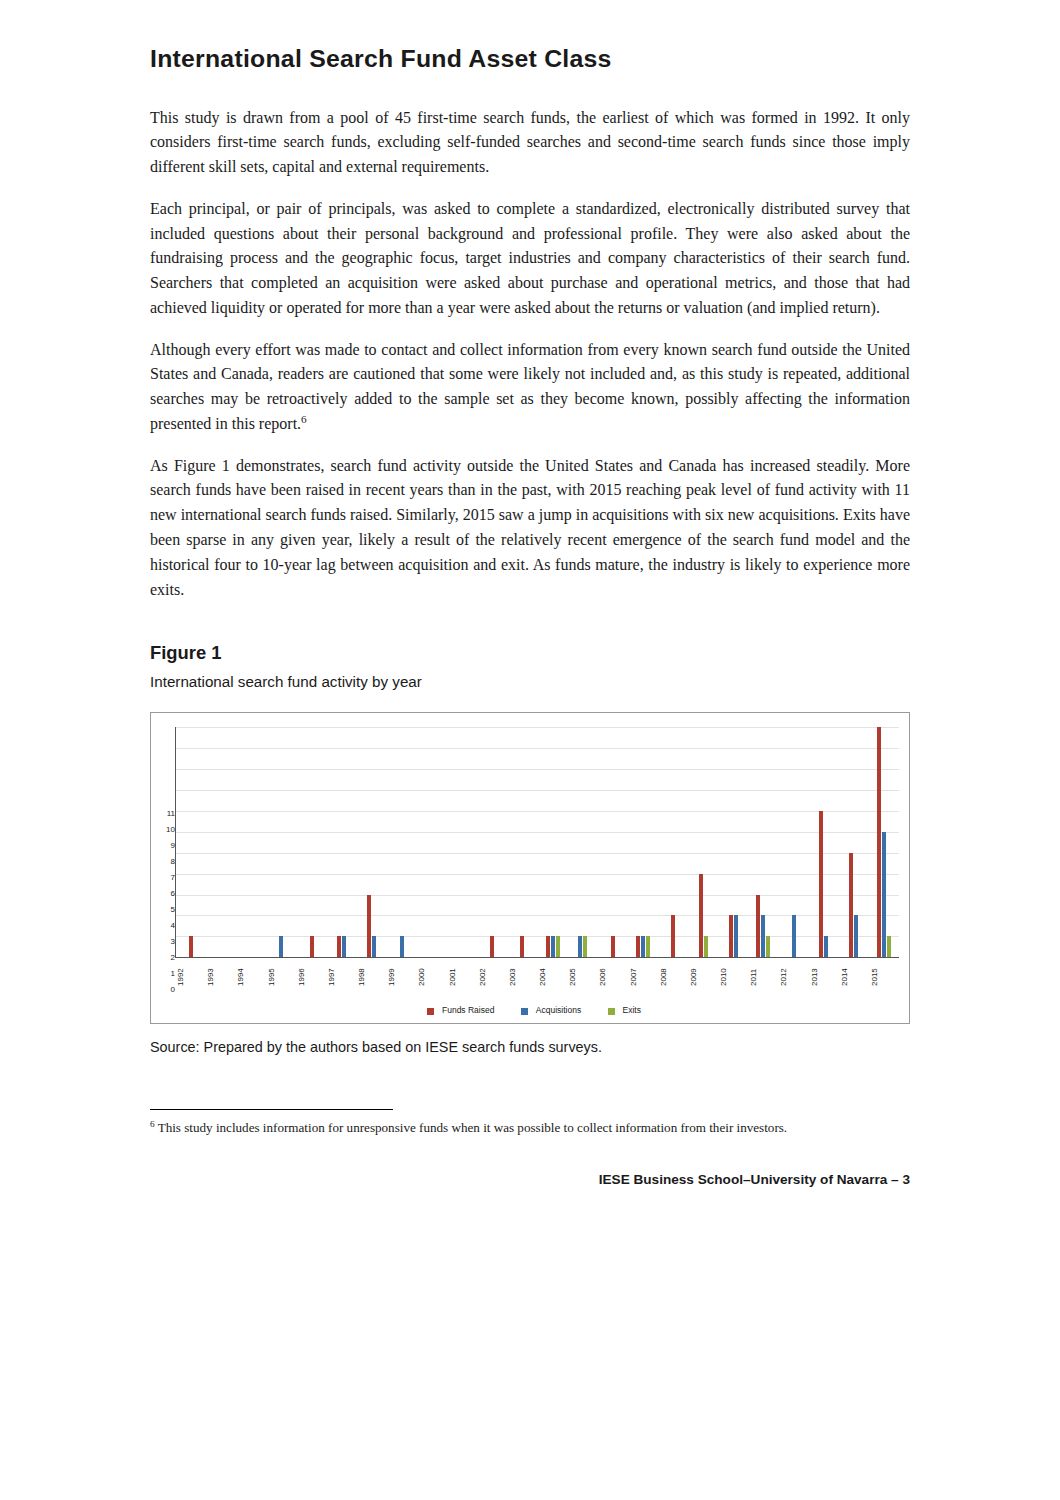International Search Fund Asset Class
This study is drawn from a pool of 45 first-time search funds, the earliest of which was formed in 1992. It only considers first-time search funds, excluding self-funded searches and second-time search funds since those imply different skill sets, capital and external requirements.
Each principal, or pair of principals, was asked to complete a standardized, electronically distributed survey that included questions about their personal background and professional profile. They were also asked about the fundraising process and the geographic focus, target industries and company characteristics of their search fund. Searchers that completed an acquisition were asked about purchase and operational metrics, and those that had achieved liquidity or operated for more than a year were asked about the returns or valuation (and implied return).
Although every effort was made to contact and collect information from every known search fund outside the United States and Canada, readers are cautioned that some were likely not included and, as this study is repeated, additional searches may be retroactively added to the sample set as they become known, possibly affecting the information presented in this report.6
As Figure 1 demonstrates, search fund activity outside the United States and Canada has increased steadily. More search funds have been raised in recent years than in the past, with 2015 reaching peak level of fund activity with 11 new international search funds raised. Similarly, 2015 saw a jump in acquisitions with six new acquisitions. Exits have been sparse in any given year, likely a result of the relatively recent emergence of the search fund model and the historical four to 10-year lag between acquisition and exit. As funds mature, the industry is likely to experience more exits.
Figure 1
International search fund activity by year
| 11 10 9 8 7 6 5 4 3 2 1 0 | 1992 1993 1994 1995 1996 1997 1998 1999 2000 2001 2002 2003 2004 2005 2006 2007 2008 2009 2010 2011 2012 2013 2014 2015 |
Funds Raised Acquisitions Exits
Source: Prepared by the authors based on IESE search funds surveys.
6 This study includes information for unresponsive funds when it was possible to collect information from their investors.
IESE Business School–University of Navarra – 3